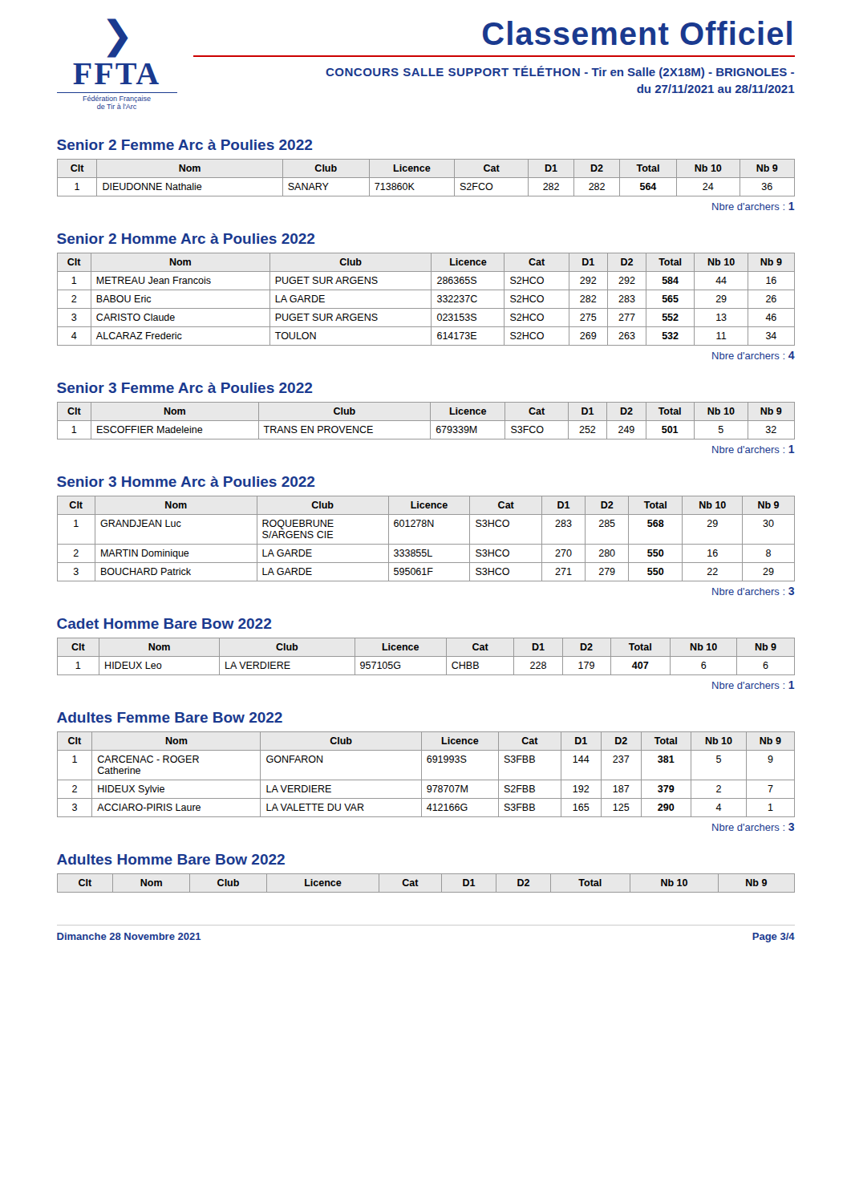❯
FFTA
Fédération Française
de Tir à l'Arc
Classement Officiel
CONCOURS SALLE SUPPORT TÉLÉTHON - Tir en Salle (2X18M) - BRIGNOLES -
du 27/11/2021 au 28/11/2021
Senior 2 Femme Arc à Poulies 2022
| Clt | Nom | Club | Licence | Cat | D1 | D2 | Total | Nb 10 | Nb 9 |
| --- | --- | --- | --- | --- | --- | --- | --- | --- | --- |
| 1 | DIEUDONNE Nathalie | SANARY | 713860K | S2FCO | 282 | 282 | 564 | 24 | 36 |
Nbre d'archers : 1
Senior 2 Homme Arc à Poulies 2022
| Clt | Nom | Club | Licence | Cat | D1 | D2 | Total | Nb 10 | Nb 9 |
| --- | --- | --- | --- | --- | --- | --- | --- | --- | --- |
| 1 | METREAU Jean Francois | PUGET SUR ARGENS | 286365S | S2HCO | 292 | 292 | 584 | 44 | 16 |
| 2 | BABOU Eric | LA GARDE | 332237C | S2HCO | 282 | 283 | 565 | 29 | 26 |
| 3 | CARISTO Claude | PUGET SUR ARGENS | 023153S | S2HCO | 275 | 277 | 552 | 13 | 46 |
| 4 | ALCARAZ Frederic | TOULON | 614173E | S2HCO | 269 | 263 | 532 | 11 | 34 |
Nbre d'archers : 4
Senior 3 Femme Arc à Poulies 2022
| Clt | Nom | Club | Licence | Cat | D1 | D2 | Total | Nb 10 | Nb 9 |
| --- | --- | --- | --- | --- | --- | --- | --- | --- | --- |
| 1 | ESCOFFIER Madeleine | TRANS EN PROVENCE | 679339M | S3FCO | 252 | 249 | 501 | 5 | 32 |
Nbre d'archers : 1
Senior 3 Homme Arc à Poulies 2022
| Clt | Nom | Club | Licence | Cat | D1 | D2 | Total | Nb 10 | Nb 9 |
| --- | --- | --- | --- | --- | --- | --- | --- | --- | --- |
| 1 | GRANDJEAN Luc | ROQUEBRUNE S/ARGENS CIE | 601278N | S3HCO | 283 | 285 | 568 | 29 | 30 |
| 2 | MARTIN Dominique | LA GARDE | 333855L | S3HCO | 270 | 280 | 550 | 16 | 8 |
| 3 | BOUCHARD Patrick | LA GARDE | 595061F | S3HCO | 271 | 279 | 550 | 22 | 29 |
Nbre d'archers : 3
Cadet Homme Bare Bow 2022
| Clt | Nom | Club | Licence | Cat | D1 | D2 | Total | Nb 10 | Nb 9 |
| --- | --- | --- | --- | --- | --- | --- | --- | --- | --- |
| 1 | HIDEUX Leo | LA VERDIERE | 957105G | CHBB | 228 | 179 | 407 | 6 | 6 |
Nbre d'archers : 1
Adultes Femme Bare Bow 2022
| Clt | Nom | Club | Licence | Cat | D1 | D2 | Total | Nb 10 | Nb 9 |
| --- | --- | --- | --- | --- | --- | --- | --- | --- | --- |
| 1 | CARCENAC - ROGER Catherine | GONFARON | 691993S | S3FBB | 144 | 237 | 381 | 5 | 9 |
| 2 | HIDEUX Sylvie | LA VERDIERE | 978707M | S2FBB | 192 | 187 | 379 | 2 | 7 |
| 3 | ACCIARO-PIRIS Laure | LA VALETTE DU VAR | 412166G | S3FBB | 165 | 125 | 290 | 4 | 1 |
Nbre d'archers : 3
Adultes Homme Bare Bow 2022
| Clt | Nom | Club | Licence | Cat | D1 | D2 | Total | Nb 10 | Nb 9 |
| --- | --- | --- | --- | --- | --- | --- | --- | --- | --- |
Dimanche 28 Novembre 2021 Page 3/4